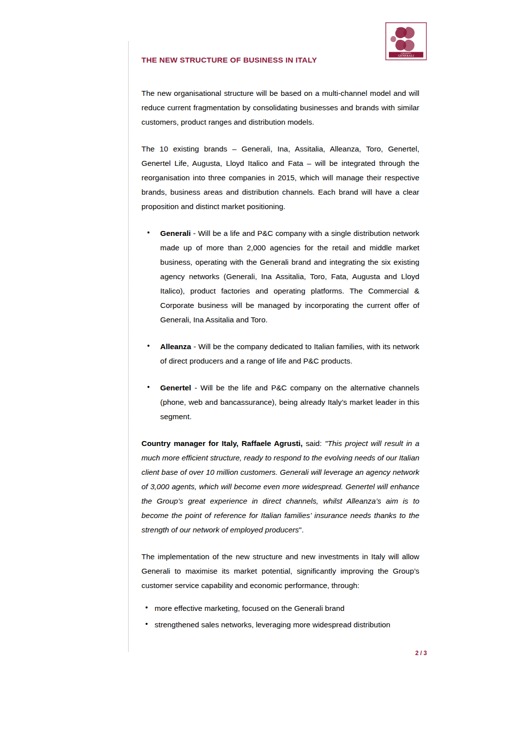GRUPPO GENERALI
The new structure of business in Italy
The new organisational structure will be based on a multi-channel model and will reduce current fragmentation by consolidating businesses and brands with similar customers, product ranges and distribution models.
The 10 existing brands – Generali, Ina, Assitalia, Alleanza, Toro, Genertel, Genertel Life, Augusta, Lloyd Italico and Fata – will be integrated through the reorganisation into three companies in 2015, which will manage their respective brands, business areas and distribution channels. Each brand will have a clear proposition and distinct market positioning.
Generali - Will be a life and P&C company with a single distribution network made up of more than 2,000 agencies for the retail and middle market business, operating with the Generali brand and integrating the six existing agency networks (Generali, Ina Assitalia, Toro, Fata, Augusta and Lloyd Italico), product factories and operating platforms. The Commercial & Corporate business will be managed by incorporating the current offer of Generali, Ina Assitalia and Toro.
Alleanza - Will be the company dedicated to Italian families, with its network of direct producers and a range of life and P&C products.
Genertel - Will be the life and P&C company on the alternative channels (phone, web and bancassurance), being already Italy’s market leader in this segment.
Country manager for Italy, Raffaele Agrusti, said: "This project will result in a much more efficient structure, ready to respond to the evolving needs of our Italian client base of over 10 million customers. Generali will leverage an agency network of 3,000 agents, which will become even more widespread. Genertel will enhance the Group’s great experience in direct channels, whilst Alleanza’s aim is to become the point of reference for Italian families’ insurance needs thanks to the strength of our network of employed producers".
The implementation of the new structure and new investments in Italy will allow Generali to maximise its market potential, significantly improving the Group’s customer service capability and economic performance, through:
more effective marketing, focused on the Generali brand
strengthened sales networks, leveraging more widespread distribution
2 / 3